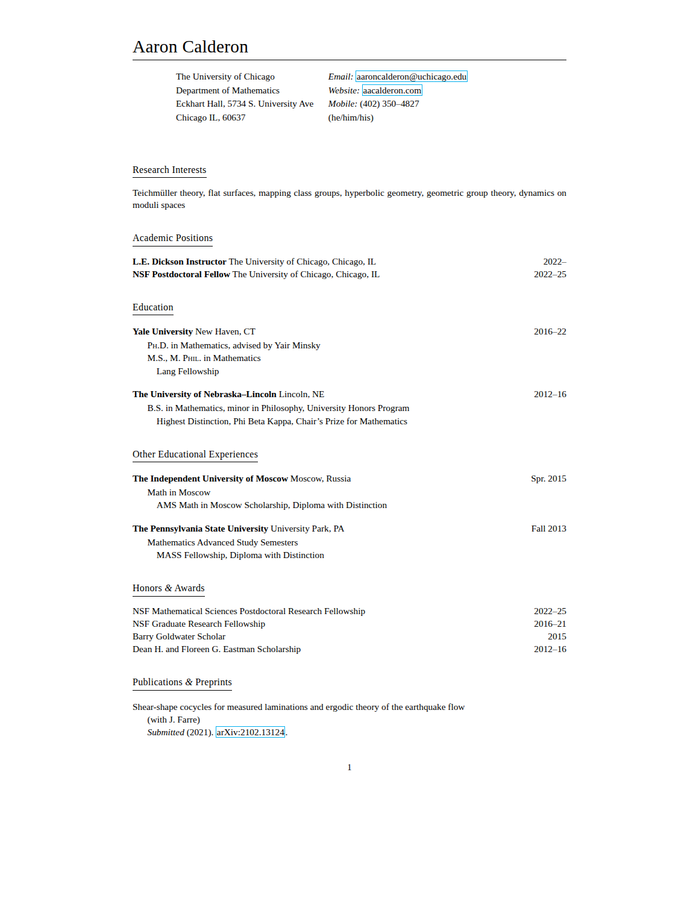Aaron Calderon
| The University of Chicago | Email: aaroncalderon@uchicago.edu |
| Department of Mathematics | Website: aacalderon.com |
| Eckhart Hall, 5734 S. University Ave | Mobile: (402) 350–4827 |
| Chicago IL, 60637 | (he/him/his) |
Research Interests
Teichmüller theory, flat surfaces, mapping class groups, hyperbolic geometry, geometric group theory, dynamics on moduli spaces
Academic Positions
L.E. Dickson Instructor The University of Chicago, Chicago, IL
2022–
NSF Postdoctoral Fellow The University of Chicago, Chicago, IL
2022–25
Education
Yale University New Haven, CT
2016–22
Ph.D. in Mathematics, advised by Yair Minsky M.S., M. Phil. in Mathematics Lang Fellowship
The University of Nebraska–Lincoln Lincoln, NE
2012–16
B.S. in Mathematics, minor in Philosophy, University Honors Program Highest Distinction, Phi Beta Kappa, Chair’s Prize for Mathematics
Other Educational Experiences
The Independent University of Moscow Moscow, Russia
Spr. 2015
Math in Moscow AMS Math in Moscow Scholarship, Diploma with Distinction
The Pennsylvania State University University Park, PA
Fall 2013
Mathematics Advanced Study Semesters MASS Fellowship, Diploma with Distinction
Honors & Awards
NSF Mathematical Sciences Postdoctoral Research Fellowship
2022–25
NSF Graduate Research Fellowship
2016–21
Barry Goldwater Scholar
2015
Dean H. and Floreen G. Eastman Scholarship
2012–16
Publications & Preprints
Shear-shape cocycles for measured laminations and ergodic theory of the earthquake flow (with J. Farre) Submitted (2021). arXiv:2102.13124.
1